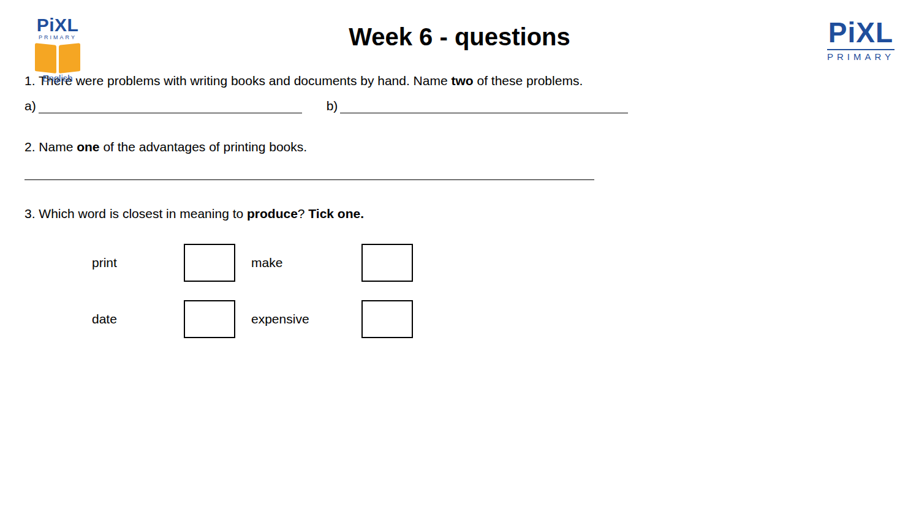PiXL
PRIMARY
English
PiXL
PRIMARY
Week 6 - questions
1. There were problems with writing books and documents by hand. Name two of these problems.
a) b)
2. Name one of the advantages of printing books.
3. Which word is closest in meaning to produce? Tick one.
print
make
date
expensive